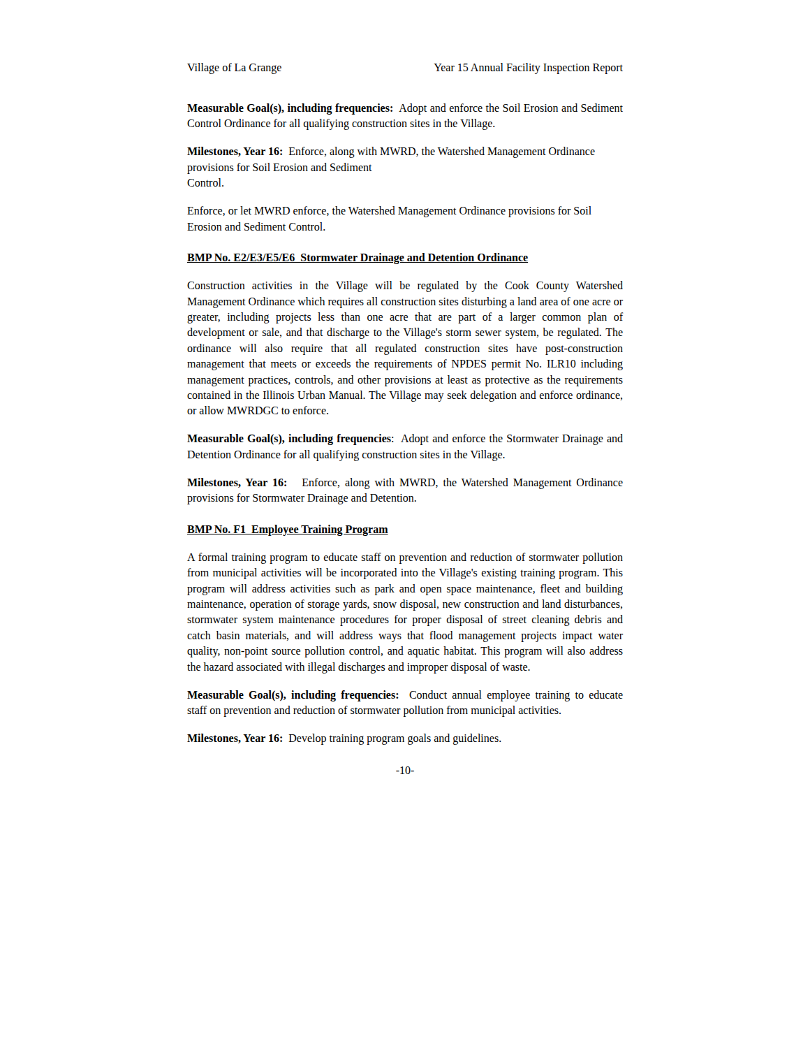Village of La Grange
Year 15 Annual Facility Inspection Report
Measurable Goal(s), including frequencies: Adopt and enforce the Soil Erosion and Sediment Control Ordinance for all qualifying construction sites in the Village.
Milestones, Year 16: Enforce, along with MWRD, the Watershed Management Ordinance provisions for Soil Erosion and Sediment
Control.
Enforce, or let MWRD enforce, the Watershed Management Ordinance provisions for Soil Erosion and Sediment Control.
BMP No. E2/E3/E5/E6 Stormwater Drainage and Detention Ordinance
Construction activities in the Village will be regulated by the Cook County Watershed Management Ordinance which requires all construction sites disturbing a land area of one acre or greater, including projects less than one acre that are part of a larger common plan of development or sale, and that discharge to the Village's storm sewer system, be regulated. The ordinance will also require that all regulated construction sites have post-construction management that meets or exceeds the requirements of NPDES permit No. ILR10 including management practices, controls, and other provisions at least as protective as the requirements contained in the Illinois Urban Manual. The Village may seek delegation and enforce ordinance, or allow MWRDGC to enforce.
Measurable Goal(s), including frequencies: Adopt and enforce the Stormwater Drainage and Detention Ordinance for all qualifying construction sites in the Village.
Milestones, Year 16: Enforce, along with MWRD, the Watershed Management Ordinance provisions for Stormwater Drainage and Detention.
BMP No. F1 Employee Training Program
A formal training program to educate staff on prevention and reduction of stormwater pollution from municipal activities will be incorporated into the Village's existing training program. This program will address activities such as park and open space maintenance, fleet and building maintenance, operation of storage yards, snow disposal, new construction and land disturbances, stormwater system maintenance procedures for proper disposal of street cleaning debris and catch basin materials, and will address ways that flood management projects impact water quality, non-point source pollution control, and aquatic habitat. This program will also address the hazard associated with illegal discharges and improper disposal of waste.
Measurable Goal(s), including frequencies: Conduct annual employee training to educate staff on prevention and reduction of stormwater pollution from municipal activities.
Milestones, Year 16: Develop training program goals and guidelines.
-10-